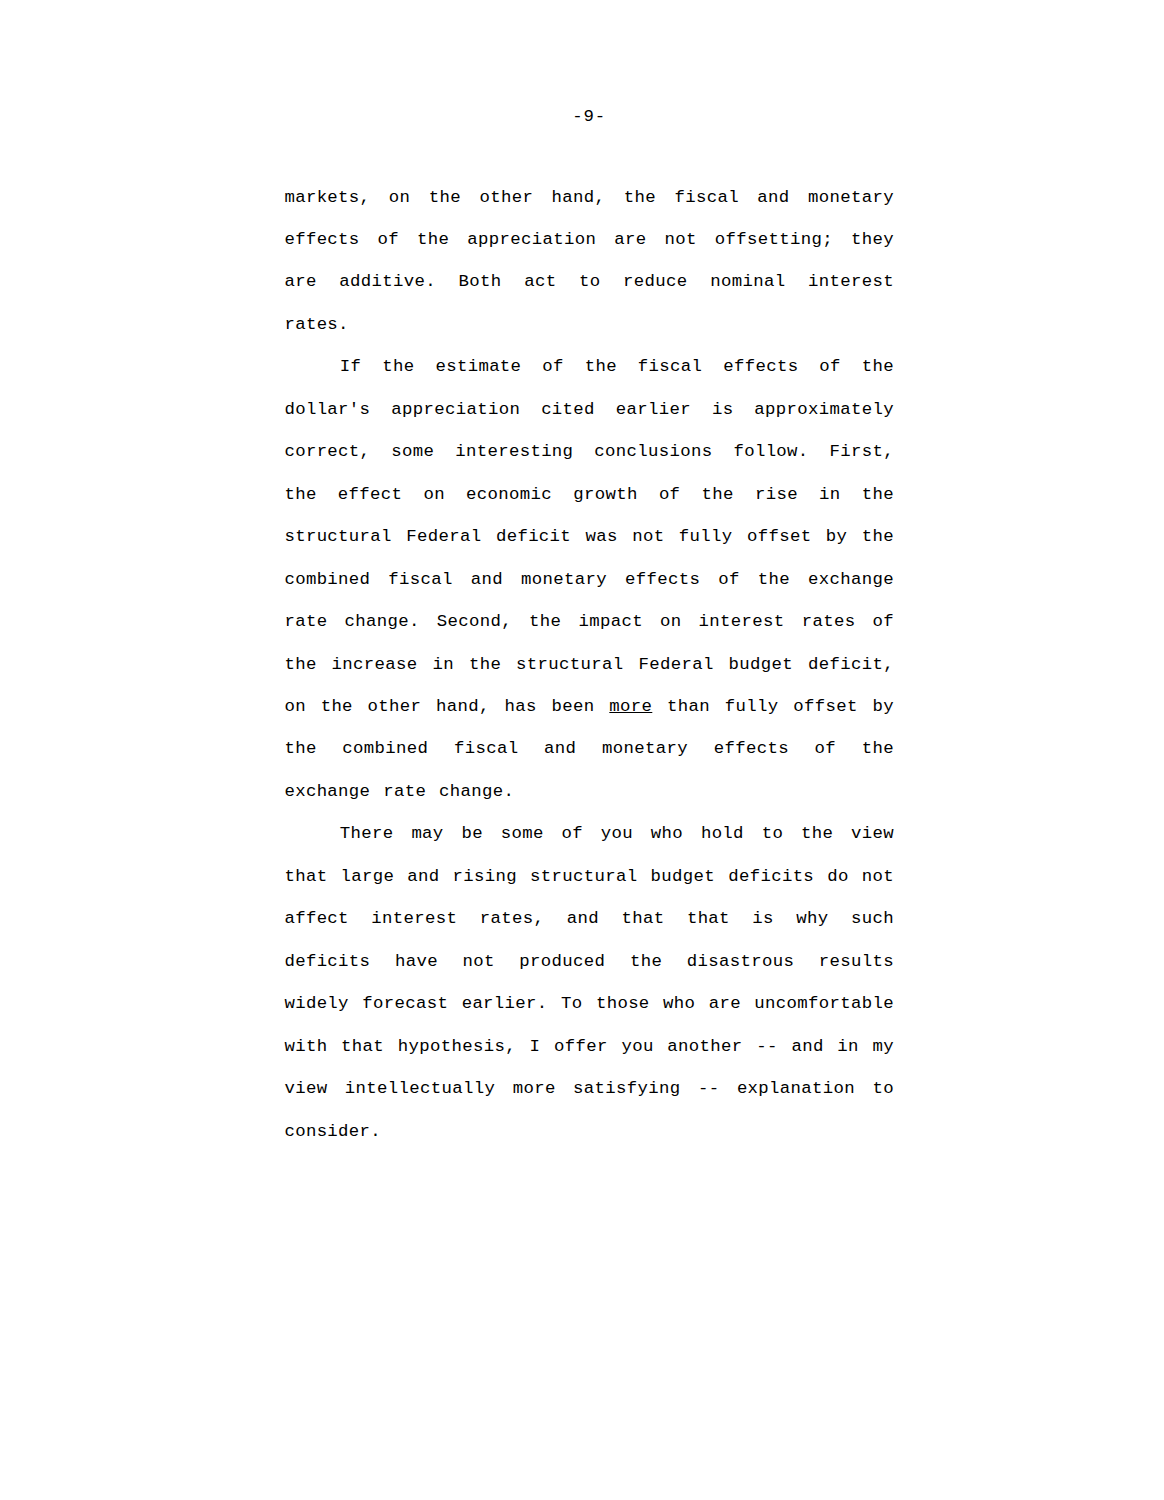-9-
markets, on the other hand, the fiscal and monetary effects of the appreciation are not offsetting; they are additive. Both act to reduce nominal interest rates.
If the estimate of the fiscal effects of the dollar's appreciation cited earlier is approximately correct, some interesting conclusions follow. First, the effect on economic growth of the rise in the structural Federal deficit was not fully offset by the combined fiscal and monetary effects of the exchange rate change. Second, the impact on interest rates of the increase in the structural Federal budget deficit, on the other hand, has been more than fully offset by the combined fiscal and monetary effects of the exchange rate change.
There may be some of you who hold to the view that large and rising structural budget deficits do not affect interest rates, and that that is why such deficits have not produced the disastrous results widely forecast earlier. To those who are uncomfortable with that hypothesis, I offer you another -- and in my view intellectually more satisfying -- explanation to consider.